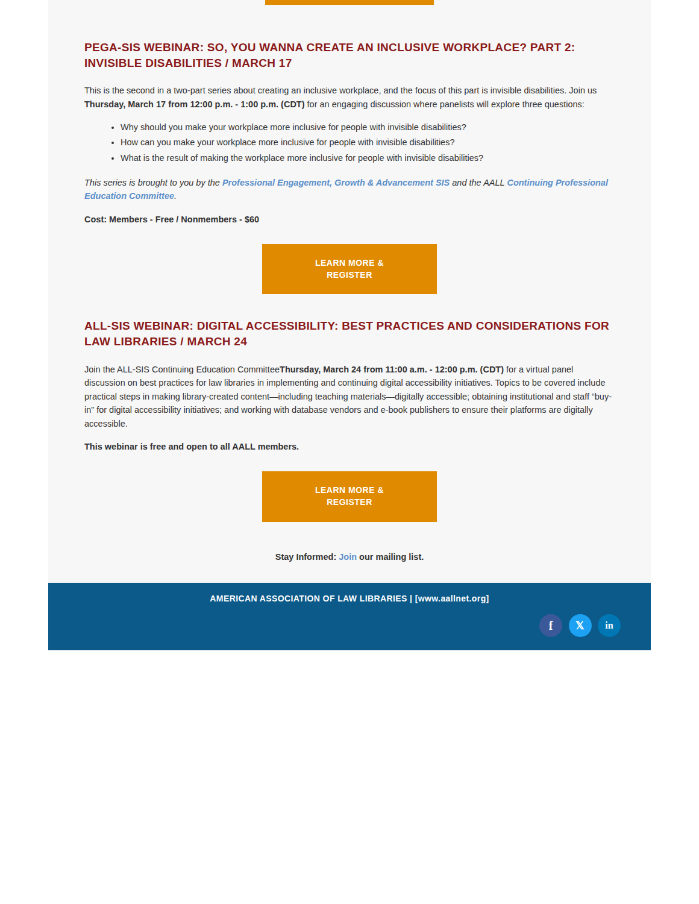PEGA-SIS Webinar: So, You Wanna Create an Inclusive Workplace? Part 2: Invisible Disabilities / March 17
This is the second in a two-part series about creating an inclusive workplace, and the focus of this part is invisible disabilities. Join us Thursday, March 17 from 12:00 p.m. - 1:00 p.m. (CDT) for an engaging discussion where panelists will explore three questions:
Why should you make your workplace more inclusive for people with invisible disabilities?
How can you make your workplace more inclusive for people with invisible disabilities?
What is the result of making the workplace more inclusive for people with invisible disabilities?
This series is brought to you by the Professional Engagement, Growth & Advancement SIS and the AALL Continuing Professional Education Committee.
Cost: Members - Free / Nonmembers - $60
LEARN MORE &
REGISTER
ALL-SIS Webinar: Digital Accessibility: Best Practices and Considerations for Law Libraries / March 24
Join the ALL-SIS Continuing Education CommitteeThursday, March 24 from 11:00 a.m. - 12:00 p.m. (CDT) for a virtual panel discussion on best practices for law libraries in implementing and continuing digital accessibility initiatives. Topics to be covered include practical steps in making library-created content—including teaching materials—digitally accessible; obtaining institutional and staff “buy-in” for digital accessibility initiatives; and working with database vendors and e-book publishers to ensure their platforms are digitally accessible.
This webinar is free and open to all AALL members.
LEARN MORE &
REGISTER
Stay Informed: Join our mailing list.
AMERICAN ASSOCIATION OF LAW LIBRARIES | [www.aallnet.org]
f 𝕏 in